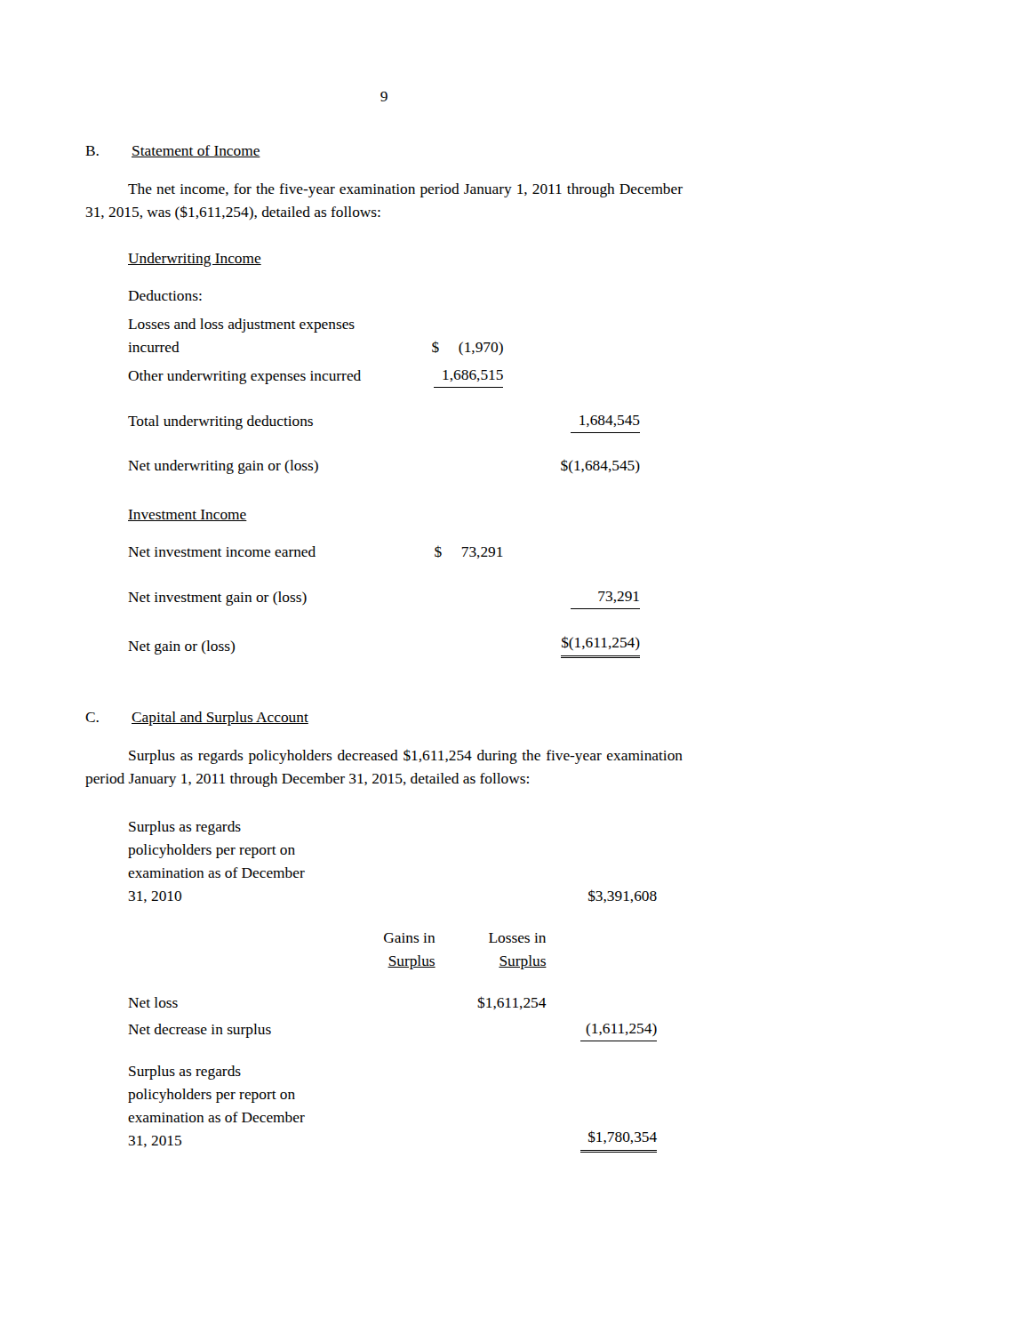9
B. Statement of Income
The net income, for the five-year examination period January 1, 2011 through December 31, 2015, was ($1,611,254), detailed as follows:
Underwriting Income
| Deductions: | | |
| Losses and loss adjustment expenses incurred | $ (1,970) | |
| Other underwriting expenses incurred | 1,686,515 | |
| Total underwriting deductions | | 1,684,545 |
| Net underwriting gain or (loss) | | $(1,684,545) |
Investment Income
| Net investment income earned | $ 73,291 | |
| Net investment gain or (loss) | | 73,291 |
| Net gain or (loss) | | $(1,611,254) |
C. Capital and Surplus Account
Surplus as regards policyholders decreased $1,611,254 during the five-year examination period January 1, 2011 through December 31, 2015, detailed as follows:
| Surplus as regards policyholders per report on examination as of December 31, 2010 | | | $3,391,608 |
| | Gains in Surplus | Losses in Surplus | |
| Net loss | | $1,611,254 | |
| Net decrease in surplus | | | (1,611,254) |
| Surplus as regards policyholders per report on examination as of December 31, 2015 | | | $1,780,354 |